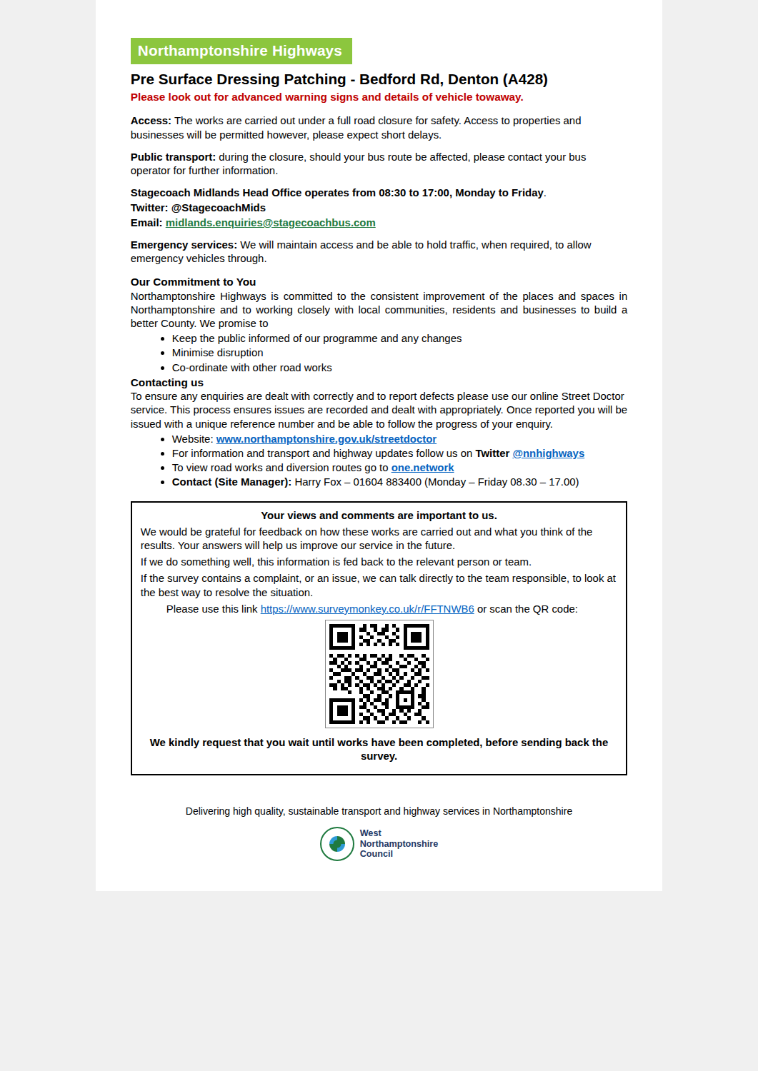Northamptonshire Highways
Pre Surface Dressing Patching - Bedford Rd, Denton (A428)
Please look out for advanced warning signs and details of vehicle towaway.
Access: The works are carried out under a full road closure for safety. Access to properties and businesses will be permitted however, please expect short delays.
Public transport: during the closure, should your bus route be affected, please contact your bus operator for further information.
Stagecoach Midlands Head Office operates from 08:30 to 17:00, Monday to Friday.
Twitter: @StagecoachMids
Email: midlands.enquiries@stagecoachbus.com
Emergency services: We will maintain access and be able to hold traffic, when required, to allow emergency vehicles through.
Our Commitment to You
Northamptonshire Highways is committed to the consistent improvement of the places and spaces in Northamptonshire and to working closely with local communities, residents and businesses to build a better County. We promise to
Keep the public informed of our programme and any changes
Minimise disruption
Co-ordinate with other road works
Contacting us
To ensure any enquiries are dealt with correctly and to report defects please use our online Street Doctor service. This process ensures issues are recorded and dealt with appropriately. Once reported you will be issued with a unique reference number and be able to follow the progress of your enquiry.
Website: www.northamptonshire.gov.uk/streetdoctor
For information and transport and highway updates follow us on Twitter @nnhighways
To view road works and diversion routes go to one.network
Contact (Site Manager): Harry Fox – 01604 883400 (Monday – Friday 08.30 – 17.00)
Your views and comments are important to us.
We would be grateful for feedback on how these works are carried out and what you think of the results. Your answers will help us improve our service in the future.
If we do something well, this information is fed back to the relevant person or team.
If the survey contains a complaint, or an issue, we can talk directly to the team responsible, to look at the best way to resolve the situation.
Please use this link https://www.surveymonkey.co.uk/r/FFTNWB6 or scan the QR code:
We kindly request that you wait until works have been completed, before sending back the survey.
Delivering high quality, sustainable transport and highway services in Northamptonshire
West
Northamptonshire
Council